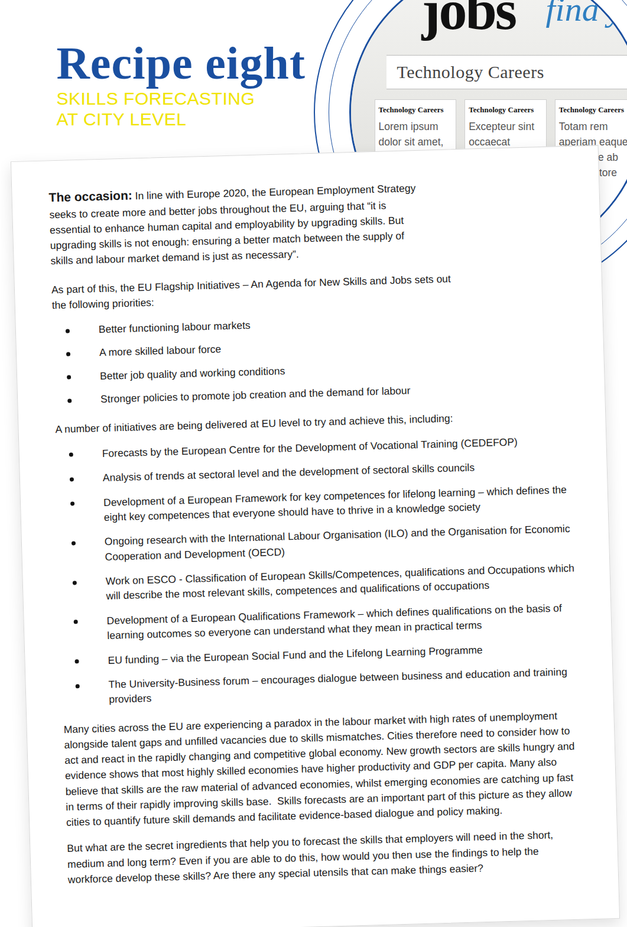jobs
find y
Technology Careers
Technology Careers
Lorem ipsum dolor sit amet, consectetur adipiscing elit sed do eiusmod tempor.
Ut enim ad minim veniam, quis nostrud exercitation ullamco laboris.
Duis aute irure dolor in reprehenderit in voluptate velit esse.
Technology Careers
Excepteur sint occaecat cupidatat non proident, sunt in culpa qui officia.
Deserunt mollit anim id est laborum sed ut perspiciatis unde omnis.
Iste natus error sit voluptatem accusantium doloremque laudantium.
Technology Careers
Totam rem aperiam eaque ipsa quae ab illo inventore veritatis.
Et quasi architecto beatae vitae dicta sunt explicabo nemo enim.
Ipsam voluptatem quia voluptas sit aspernatur aut odit aut fugit.
505
Recipe eight
Skills forecasting
at city level
The occasion: In line with Europe 2020, the European Employment Strategy seeks to create more and better jobs throughout the EU, arguing that “it is essential to enhance human capital and employability by upgrading skills. But upgrading skills is not enough: ensuring a better match between the supply of skills and labour market demand is just as necessary”.
As part of this, the EU Flagship Initiatives – An Agenda for New Skills and Jobs sets out the following priorities:
Better functioning labour markets
A more skilled labour force
Better job quality and working conditions
Stronger policies to promote job creation and the demand for labour
A number of initiatives are being delivered at EU level to try and achieve this, including:
Forecasts by the European Centre for the Development of Vocational Training (CEDEFOP)
Analysis of trends at sectoral level and the development of sectoral skills councils
Development of a European Framework for key competences for lifelong learning – which defines the eight key competences that everyone should have to thrive in a knowledge society
Ongoing research with the International Labour Organisation (ILO) and the Organisation for Economic Cooperation and Development (OECD)
Work on ESCO - Classification of European Skills/Competences, qualifications and Occupations which will describe the most relevant skills, competences and qualifications of occupations
Development of a European Qualifications Framework – which defines qualifications on the basis of learning outcomes so everyone can understand what they mean in practical terms
EU funding – via the European Social Fund and the Lifelong Learning Programme
The University-Business forum – encourages dialogue between business and education and training providers
Many cities across the EU are experiencing a paradox in the labour market with high rates of unemployment alongside talent gaps and unfilled vacancies due to skills mismatches. Cities therefore need to consider how to act and react in the rapidly changing and competitive global economy. New growth sectors are skills hungry and evidence shows that most highly skilled economies have higher productivity and GDP per capita. Many also believe that skills are the raw material of advanced economies, whilst emerging economies are catching up fast in terms of their rapidly improving skills base. Skills forecasts are an important part of this picture as they allow cities to quantify future skill demands and facilitate evidence-based dialogue and policy making.
But what are the secret ingredients that help you to forecast the skills that employers will need in the short, medium and long term? Even if you are able to do this, how would you then use the findings to help the workforce develop these skills? Are there any special utensils that can make things easier?
2